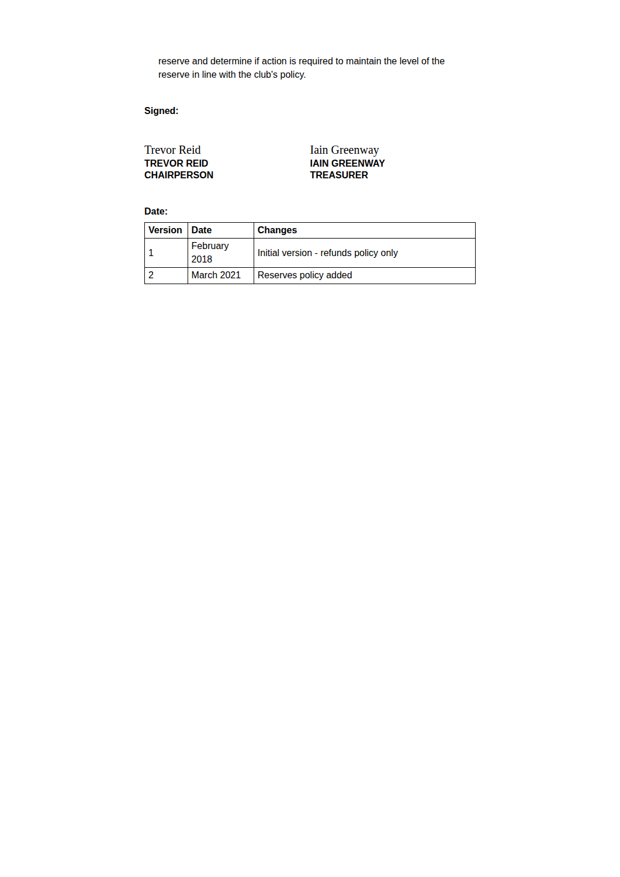reserve and determine if action is required to maintain the level of the reserve in line with the club's policy.
Signed:
| Trevor Reid | Iain Greenway |
| TREVOR REID CHAIRPERSON | IAIN GREENWAY TREASURER |
Date:
| Version | Date | Changes |
| --- | --- | --- |
| 1 | February 2018 | Initial version - refunds policy only |
| 2 | March 2021 | Reserves policy added |